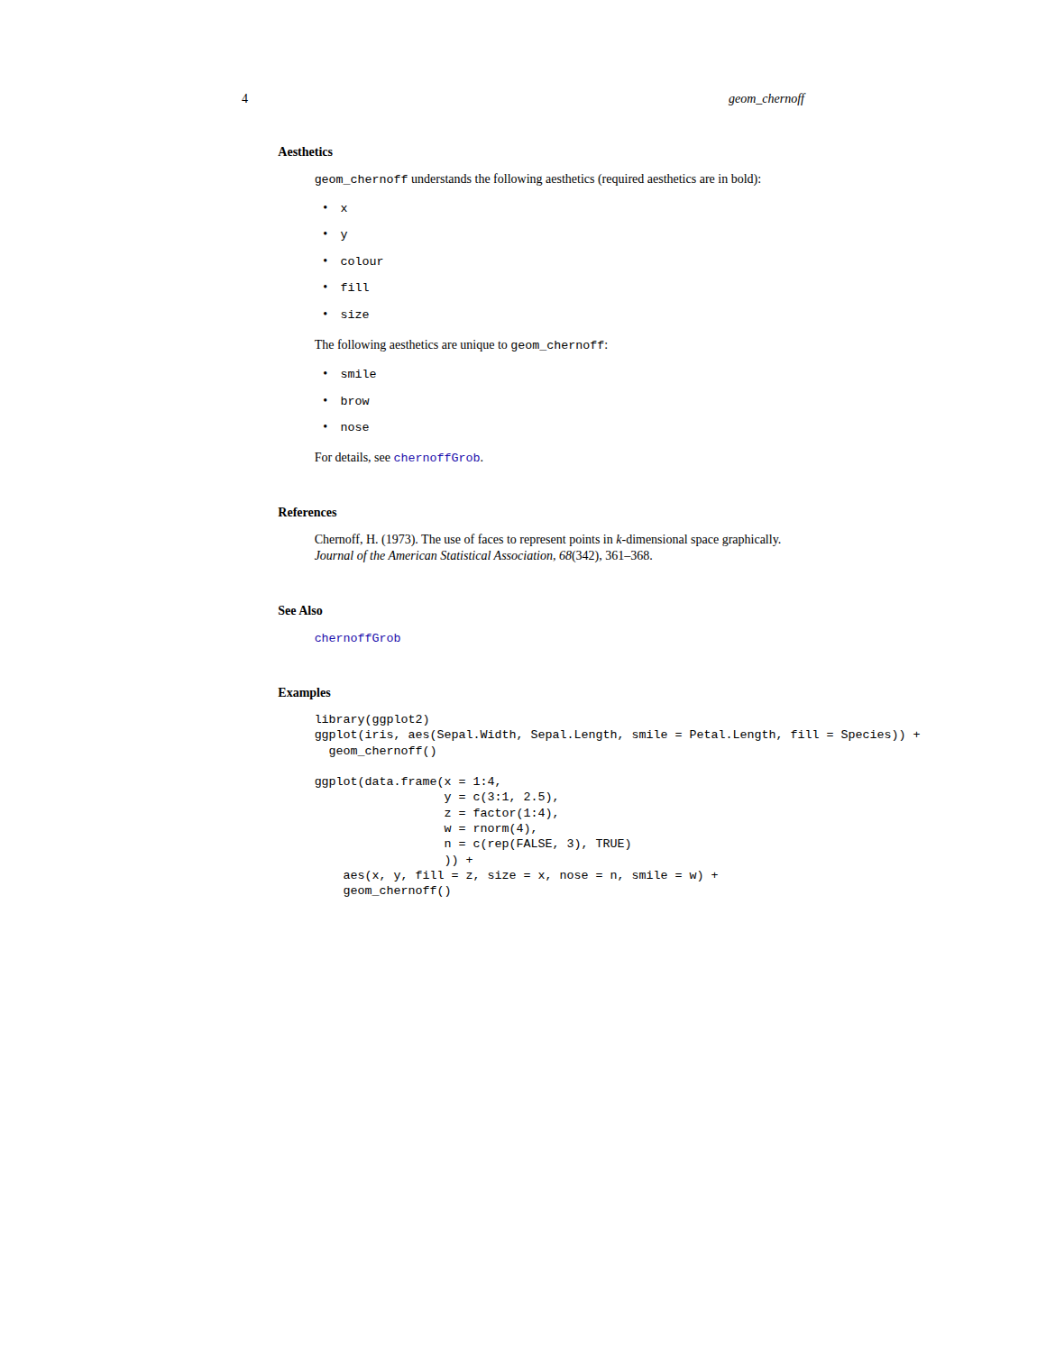4
geom_chernoff
Aesthetics
geom_chernoff understands the following aesthetics (required aesthetics are in bold):
x
y
colour
fill
size
The following aesthetics are unique to geom_chernoff:
smile
brow
nose
For details, see chernoffGrob.
References
Chernoff, H. (1973). The use of faces to represent points in k-dimensional space graphically. Journal of the American Statistical Association, 68(342), 361–368.
See Also
chernoffGrob
Examples
library(ggplot2) ggplot(iris, aes(Sepal.Width, Sepal.Length, smile = Petal.Length, fill = Species)) + geom_chernoff() ggplot(data.frame(x = 1:4, y = c(3:1, 2.5), z = factor(1:4), w = rnorm(4), n = c(rep(FALSE, 3), TRUE) )) + aes(x, y, fill = z, size = x, nose = n, smile = w) + geom_chernoff()